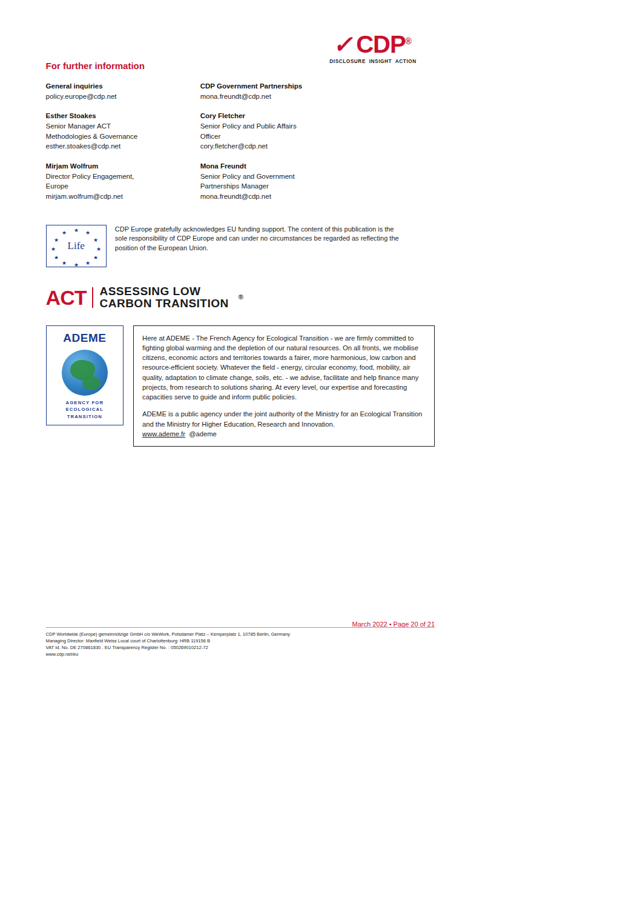✓CDP®
DISCLOSURE INSIGHT ACTION
For further information
| General inquiries policy.europe@cdp.net | CDP Government Partnerships mona.freundt@cdp.net |
| Esther Stoakes Senior Manager ACT Methodologies & Governance esther.stoakes@cdp.net | Cory Fletcher Senior Policy and Public Affairs Officer cory.fletcher@cdp.net |
| Mirjam Wolfrum Director Policy Engagement, Europe mirjam.wolfrum@cdp.net | Mona Freundt Senior Policy and Government Partnerships Manager mona.freundt@cdp.net |
★ ★ ★ ★ ★ ★ ★ ★ ★ ★ ★ ★
Life
CDP Europe gratefully acknowledges EU funding support. The content of this publication is the sole responsibility of CDP Europe and can under no circumstances be regarded as reflecting the position of the European Union.
ACT
ASSESSING LOW
CARBON TRANSITION
®
ADEME
AGENCY FOR
ECOLOGICAL
TRANSITION
Here at ADEME - The French Agency for Ecological Transition - we are firmly committed to fighting global warming and the depletion of our natural resources. On all fronts, we mobilise citizens, economic actors and territories towards a fairer, more harmonious, low carbon and resource-efficient society. Whatever the field - energy, circular economy, food, mobility, air quality, adaptation to climate change, soils, etc. - we advise, facilitate and help finance many projects, from research to solutions sharing. At every level, our expertise and forecasting capacities serve to guide and inform public policies.
ADEME is a public agency under the joint authority of the Ministry for an Ecological Transition and the Ministry for Higher Education, Research and Innovation.
www.ademe.fr @ademe
March 2022 • Page 20 of 21
CDP Worldwide (Europe) gemeinnützige GmbH c/o WeWork, Potsdamer Platz – Kemperplatz 1, 10785 Berlin, Germany
Managing Director: Maxfield Weiss Local court of Charlottenburg: HRB 119156 B
VAT Id. No. DE 270861830 . EU Transparency Register No. : 050269010212-72
www.cdp.net/eu